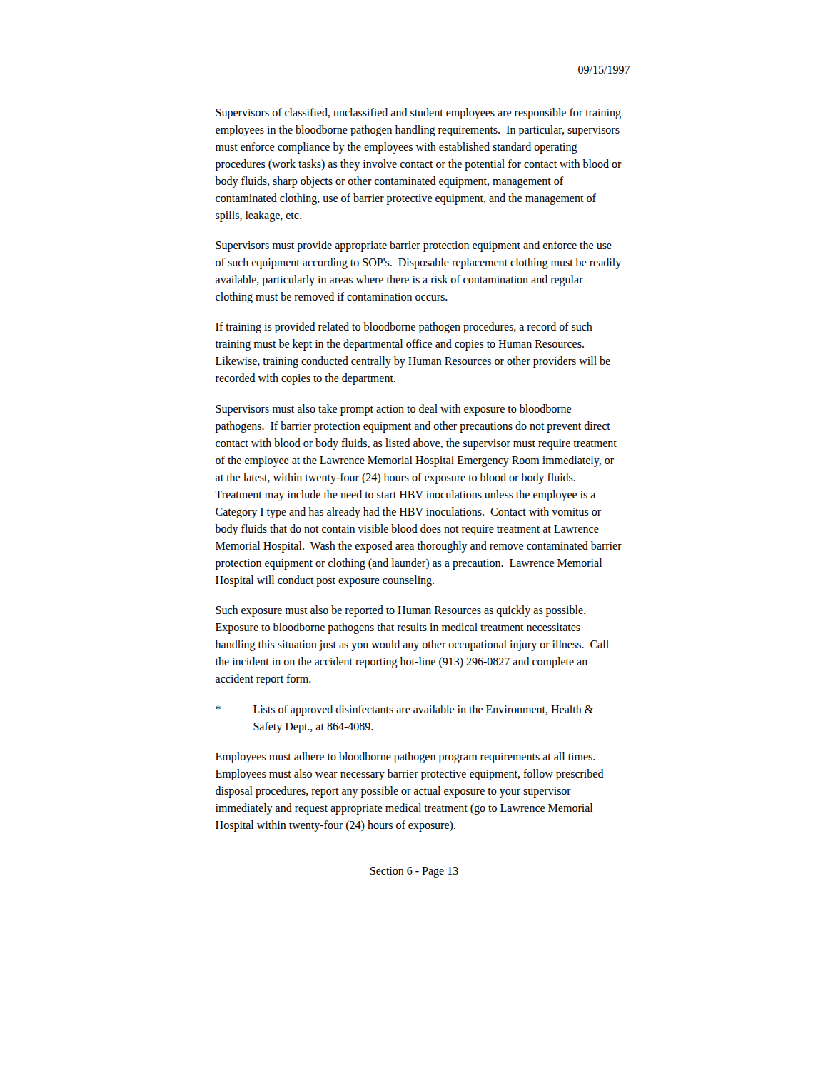09/15/1997
Supervisors of classified, unclassified and student employees are responsible for training employees in the bloodborne pathogen handling requirements. In particular, supervisors must enforce compliance by the employees with established standard operating procedures (work tasks) as they involve contact or the potential for contact with blood or body fluids, sharp objects or other contaminated equipment, management of contaminated clothing, use of barrier protective equipment, and the management of spills, leakage, etc.
Supervisors must provide appropriate barrier protection equipment and enforce the use of such equipment according to SOP's. Disposable replacement clothing must be readily available, particularly in areas where there is a risk of contamination and regular clothing must be removed if contamination occurs.
If training is provided related to bloodborne pathogen procedures, a record of such training must be kept in the departmental office and copies to Human Resources. Likewise, training conducted centrally by Human Resources or other providers will be recorded with copies to the department.
Supervisors must also take prompt action to deal with exposure to bloodborne pathogens. If barrier protection equipment and other precautions do not prevent direct contact with blood or body fluids, as listed above, the supervisor must require treatment of the employee at the Lawrence Memorial Hospital Emergency Room immediately, or at the latest, within twenty-four (24) hours of exposure to blood or body fluids. Treatment may include the need to start HBV inoculations unless the employee is a Category I type and has already had the HBV inoculations. Contact with vomitus or body fluids that do not contain visible blood does not require treatment at Lawrence Memorial Hospital. Wash the exposed area thoroughly and remove contaminated barrier protection equipment or clothing (and launder) as a precaution. Lawrence Memorial Hospital will conduct post exposure counseling.
Such exposure must also be reported to Human Resources as quickly as possible. Exposure to bloodborne pathogens that results in medical treatment necessitates handling this situation just as you would any other occupational injury or illness. Call the incident in on the accident reporting hot-line (913) 296-0827 and complete an accident report form.
*
Lists of approved disinfectants are available in the Environment, Health & Safety Dept., at 864-4089.
Employees must adhere to bloodborne pathogen program requirements at all times. Employees must also wear necessary barrier protective equipment, follow prescribed disposal procedures, report any possible or actual exposure to your supervisor immediately and request appropriate medical treatment (go to Lawrence Memorial Hospital within twenty-four (24) hours of exposure).
Section 6 - Page 13